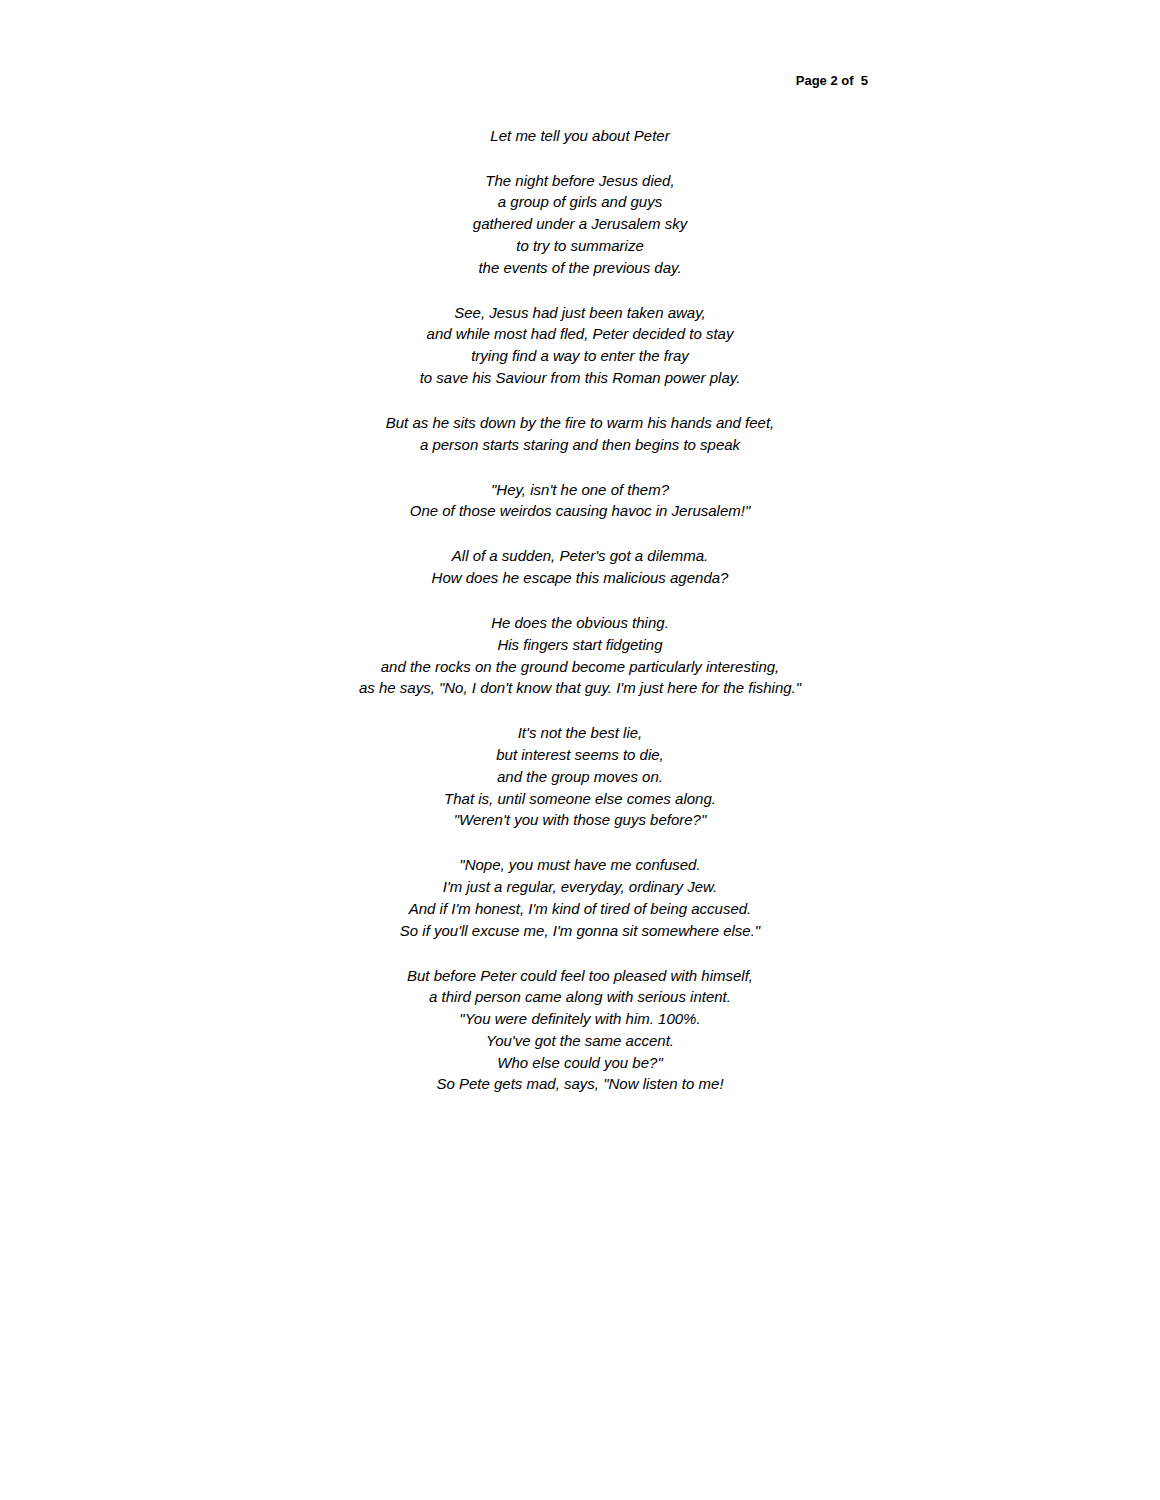Page 2 of 5
Let me tell you about Peter
The night before Jesus died, a group of girls and guys gathered under a Jerusalem sky to try to summarize the events of the previous day.
See, Jesus had just been taken away, and while most had fled, Peter decided to stay trying find a way to enter the fray to save his Saviour from this Roman power play.
But as he sits down by the fire to warm his hands and feet, a person starts staring and then begins to speak
"Hey, isn't he one of them? One of those weirdos causing havoc in Jerusalem!"
All of a sudden, Peter's got a dilemma. How does he escape this malicious agenda?
He does the obvious thing. His fingers start fidgeting and the rocks on the ground become particularly interesting, as he says, "No, I don't know that guy. I'm just here for the fishing."
It's not the best lie, but interest seems to die, and the group moves on. That is, until someone else comes along. "Weren't you with those guys before?"
"Nope, you must have me confused. I'm just a regular, everyday, ordinary Jew. And if I'm honest, I'm kind of tired of being accused. So if you'll excuse me, I'm gonna sit somewhere else."
But before Peter could feel too pleased with himself, a third person came along with serious intent. "You were definitely with him. 100%. You've got the same accent. Who else could you be?" So Pete gets mad, says, "Now listen to me!